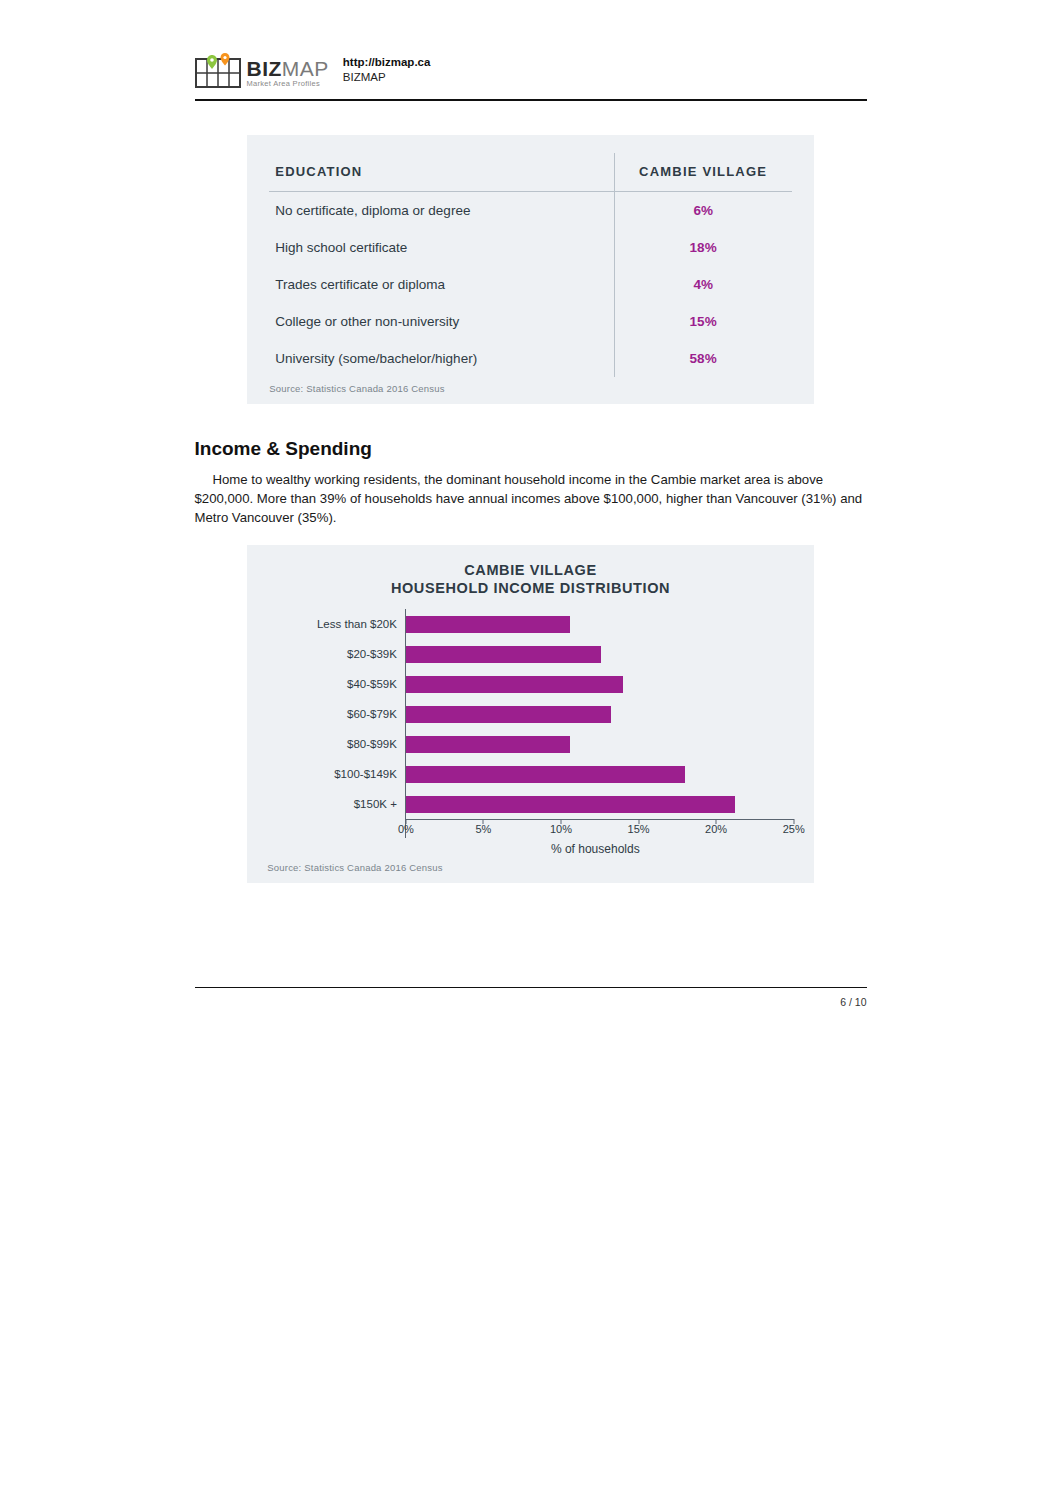BIZ MAP Market Area Profiles
http://bizmap.ca
BIZMAP
| EDUCATION | CAMBIE VILLAGE |
| --- | --- |
| No certificate, diploma or degree | 6% |
| High school certificate | 18% |
| Trades certificate or diploma | 4% |
| College or other non-university | 15% |
| University (some/bachelor/higher) | 58% |
Source: Statistics Canada 2016 Census
Income & Spending
Home to wealthy working residents, the dominant household income in the Cambie market area is above $200,000. More than 39% of households have annual incomes above $100,000, higher than Vancouver (31%) and Metro Vancouver (35%).
CAMBIE VILLAGE
HOUSEHOLD INCOME DISTRIBUTION
Less than $20K
$20-$39K
$40-$59K
$60-$79K
$80-$99K
$100-$149K
$150K +
0% 5% 10% 15% 20% 25%
% of households
Source: Statistics Canada 2016 Census
6 / 10